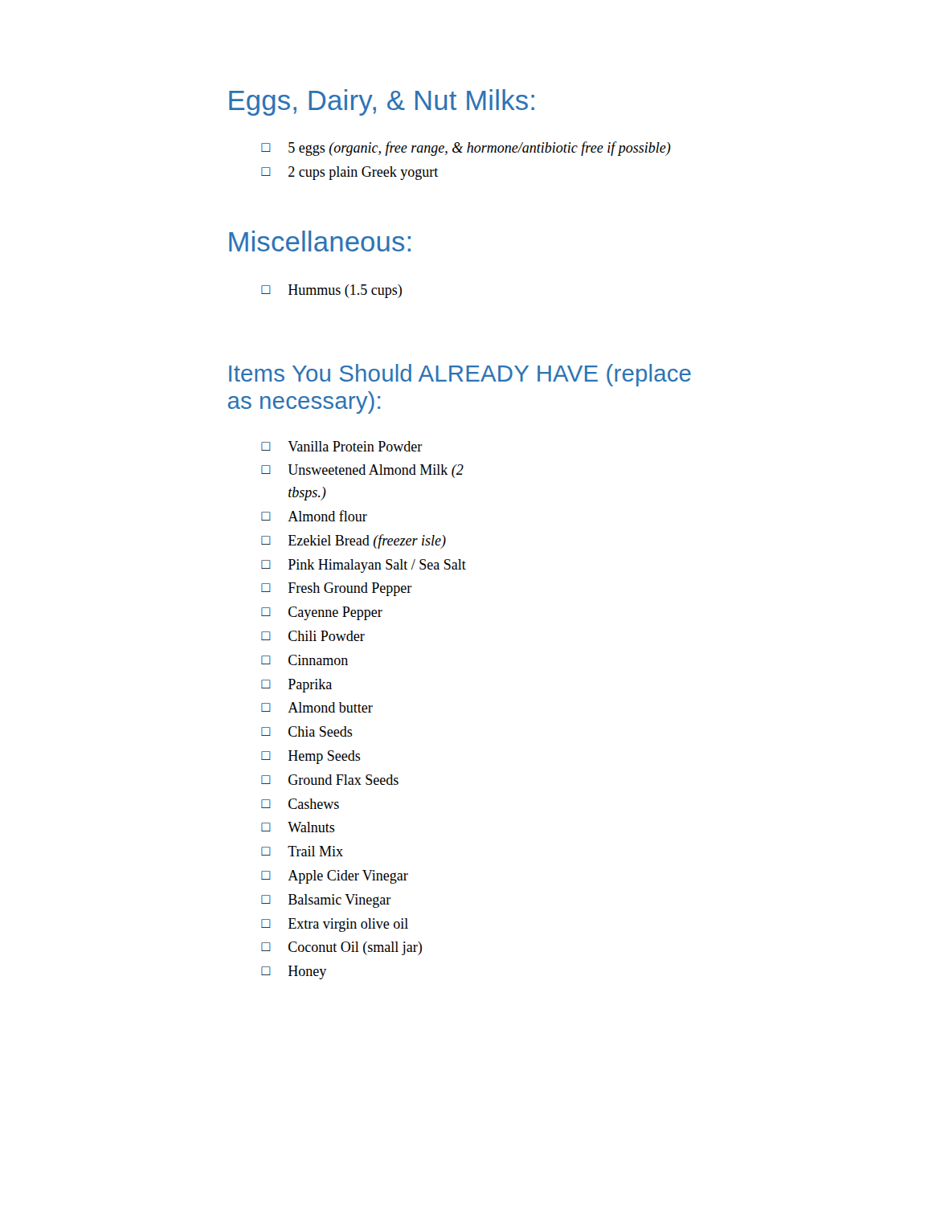Eggs, Dairy, & Nut Milks:
5 eggs (organic, free range, & hormone/antibiotic free if possible)
2 cups plain Greek yogurt
Miscellaneous:
Hummus (1.5 cups)
Items You Should ALREADY HAVE (replace as necessary):
Vanilla Protein Powder
Unsweetened Almond Milk (2tbsps.)
Almond flour
Ezekiel Bread (freezer isle)
Pink Himalayan Salt / Sea Salt
Fresh Ground Pepper
Cayenne Pepper
Chili Powder
Cinnamon
Paprika
Almond butter
Chia Seeds
Hemp Seeds
Ground Flax Seeds
Cashews
Walnuts
Trail Mix
Apple Cider Vinegar
Balsamic Vinegar
Extra virgin olive oil
Coconut Oil (small jar)
Honey